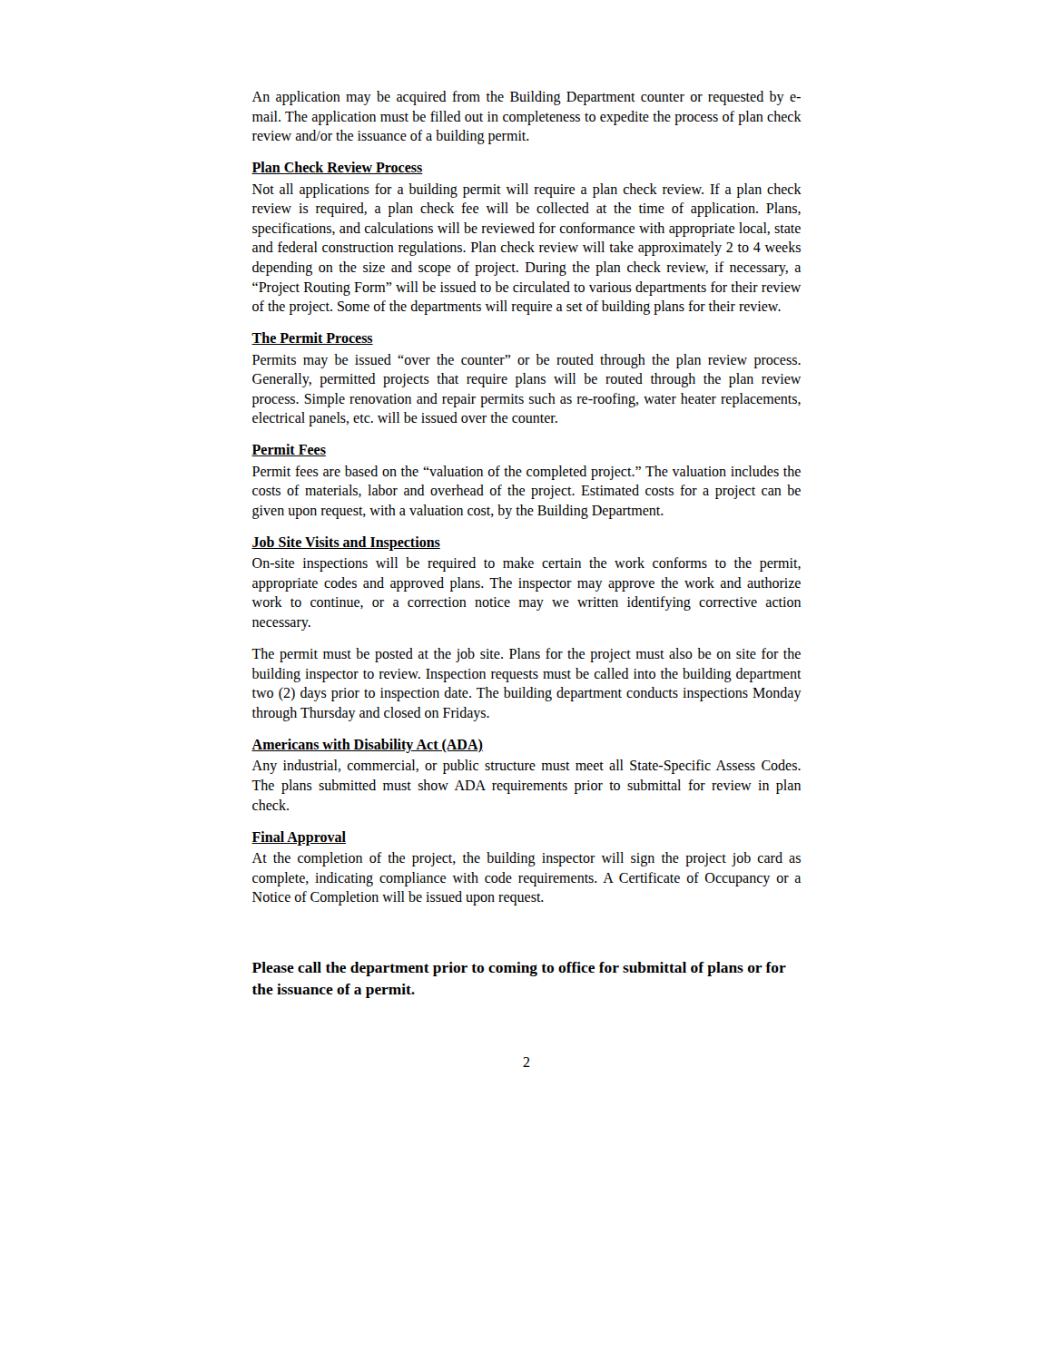An application may be acquired from the Building Department counter or requested by e-mail. The application must be filled out in completeness to expedite the process of plan check review and/or the issuance of a building permit.
Plan Check Review Process
Not all applications for a building permit will require a plan check review. If a plan check review is required, a plan check fee will be collected at the time of application. Plans, specifications, and calculations will be reviewed for conformance with appropriate local, state and federal construction regulations. Plan check review will take approximately 2 to 4 weeks depending on the size and scope of project. During the plan check review, if necessary, a “Project Routing Form” will be issued to be circulated to various departments for their review of the project. Some of the departments will require a set of building plans for their review.
The Permit Process
Permits may be issued “over the counter” or be routed through the plan review process. Generally, permitted projects that require plans will be routed through the plan review process. Simple renovation and repair permits such as re-roofing, water heater replacements, electrical panels, etc. will be issued over the counter.
Permit Fees
Permit fees are based on the “valuation of the completed project.” The valuation includes the costs of materials, labor and overhead of the project. Estimated costs for a project can be given upon request, with a valuation cost, by the Building Department.
Job Site Visits and Inspections
On-site inspections will be required to make certain the work conforms to the permit, appropriate codes and approved plans. The inspector may approve the work and authorize work to continue, or a correction notice may we written identifying corrective action necessary.
The permit must be posted at the job site. Plans for the project must also be on site for the building inspector to review. Inspection requests must be called into the building department two (2) days prior to inspection date. The building department conducts inspections Monday through Thursday and closed on Fridays.
Americans with Disability Act (ADA)
Any industrial, commercial, or public structure must meet all State-Specific Assess Codes. The plans submitted must show ADA requirements prior to submittal for review in plan check.
Final Approval
At the completion of the project, the building inspector will sign the project job card as complete, indicating compliance with code requirements. A Certificate of Occupancy or a Notice of Completion will be issued upon request.
Please call the department prior to coming to office for submittal of plans or for the issuance of a permit.
2